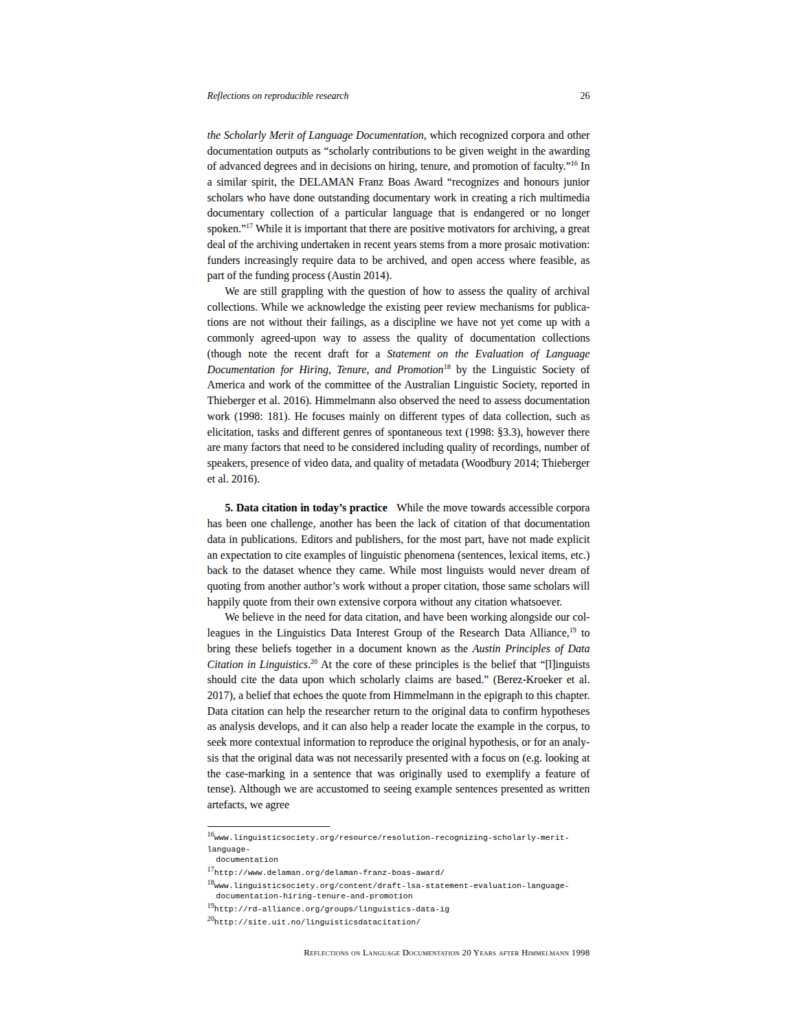Reflections on reproducible research 26
the Scholarly Merit of Language Documentation, which recognized corpora and other documentation outputs as “scholarly contributions to be given weight in the awarding of advanced degrees and in decisions on hiring, tenure, and promotion of faculty.”16 In a similar spirit, the DELAMAN Franz Boas Award “recognizes and honours junior scholars who have done outstanding documentary work in creating a rich multimedia documentary collection of a particular language that is endangered or no longer spoken.”17 While it is important that there are positive motivators for archiving, a great deal of the archiving undertaken in recent years stems from a more prosaic motivation: funders increasingly require data to be archived, and open access where feasible, as part of the funding process (Austin 2014).
We are still grappling with the question of how to assess the quality of archival collections. While we acknowledge the existing peer review mechanisms for publications are not without their failings, as a discipline we have not yet come up with a commonly agreed-upon way to assess the quality of documentation collections (though note the recent draft for a Statement on the Evaluation of Language Documentation for Hiring, Tenure, and Promotion18 by the Linguistic Society of America and work of the committee of the Australian Linguistic Society, reported in Thieberger et al. 2016). Himmelmann also observed the need to assess documentation work (1998: 181). He focuses mainly on different types of data collection, such as elicitation, tasks and different genres of spontaneous text (1998: §3.3), however there are many factors that need to be considered including quality of recordings, number of speakers, presence of video data, and quality of metadata (Woodbury 2014; Thieberger et al. 2016).
5. Data citation in today’s practice While the move towards accessible corpora has been one challenge, another has been the lack of citation of that documentation data in publications. Editors and publishers, for the most part, have not made explicit an expectation to cite examples of linguistic phenomena (sentences, lexical items, etc.) back to the dataset whence they came. While most linguists would never dream of quoting from another author’s work without a proper citation, those same scholars will happily quote from their own extensive corpora without any citation whatsoever.
We believe in the need for data citation, and have been working alongside our colleagues in the Linguistics Data Interest Group of the Research Data Alliance,19 to bring these beliefs together in a document known as the Austin Principles of Data Citation in Linguistics.20 At the core of these principles is the belief that “[l]inguists should cite the data upon which scholarly claims are based.” (Berez-Kroeker et al. 2017), a belief that echoes the quote from Himmelmann in the epigraph to this chapter. Data citation can help the researcher return to the original data to confirm hypotheses as analysis develops, and it can also help a reader locate the example in the corpus, to seek more contextual information to reproduce the original hypothesis, or for an analysis that the original data was not necessarily presented with a focus on (e.g. looking at the case-marking in a sentence that was originally used to exemplify a feature of tense). Although we are accustomed to seeing example sentences presented as written artefacts, we agree
16www.linguisticsociety.org/resource/resolution-recognizing-scholarly-merit-language-documentation
17http://www.delaman.org/delaman-franz-boas-award/
18www.linguisticsociety.org/content/draft-lsa-statement-evaluation-language-documentation-hiring-tenure-and-promotion
19http://rd-alliance.org/groups/linguistics-data-ig
20http://site.uit.no/linguisticsdatacitation/
Reflections on Language Documentation 20 Years after Himmelmann 1998